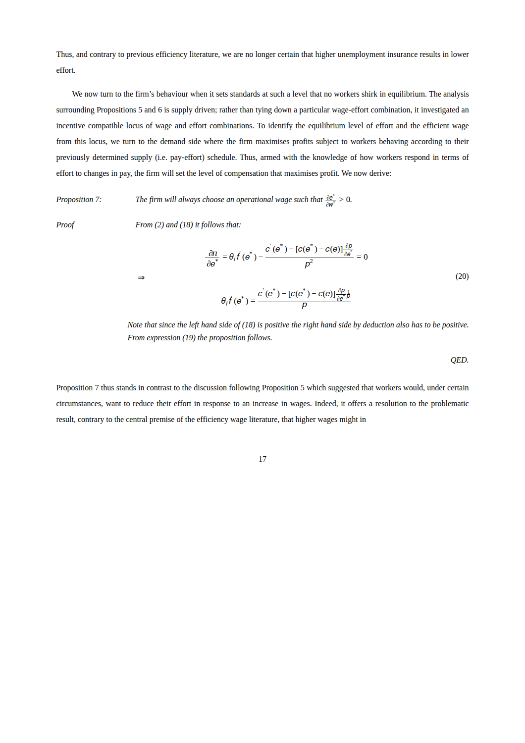Thus, and contrary to previous efficiency literature, we are no longer certain that higher unemployment insurance results in lower effort.
We now turn to the firm’s behaviour when it sets standards at such a level that no workers shirk in equilibrium. The analysis surrounding Propositions 5 and 6 is supply driven; rather than tying down a particular wage-effort combination, it investigated an incentive compatible locus of wage and effort combinations. To identify the equilibrium level of effort and the efficient wage from this locus, we turn to the demand side where the firm maximises profits subject to workers behaving according to their previously determined supply (i.e. pay-effort) schedule. Thus, armed with the knowledge of how workers respond in terms of effort to changes in pay, the firm will set the level of compensation that maximises profit. We now derive:
Proposition 7:
The firm will always choose an operational wage such that ∂e* ∂w* > 0 .
Proof
From (2) and (18) it follows that:
∂π ∂e* = θi f′ (e*) − c′ (e*) − [ c(e*) − c(e) ] ∂p ∂e* p2 = 0 ⇒ θi f′ (e*) = c′ (e*) − [ c(e*) − c(e) ] ∂p ∂e* 1p p
(20)
Note that since the left hand side of (18) is positive the right hand side by deduction also has to be positive. From expression (19) the proposition follows.
QED.
Proposition 7 thus stands in contrast to the discussion following Proposition 5 which suggested that workers would, under certain circumstances, want to reduce their effort in response to an increase in wages. Indeed, it offers a resolution to the problematic result, contrary to the central premise of the efficiency wage literature, that higher wages might in
17